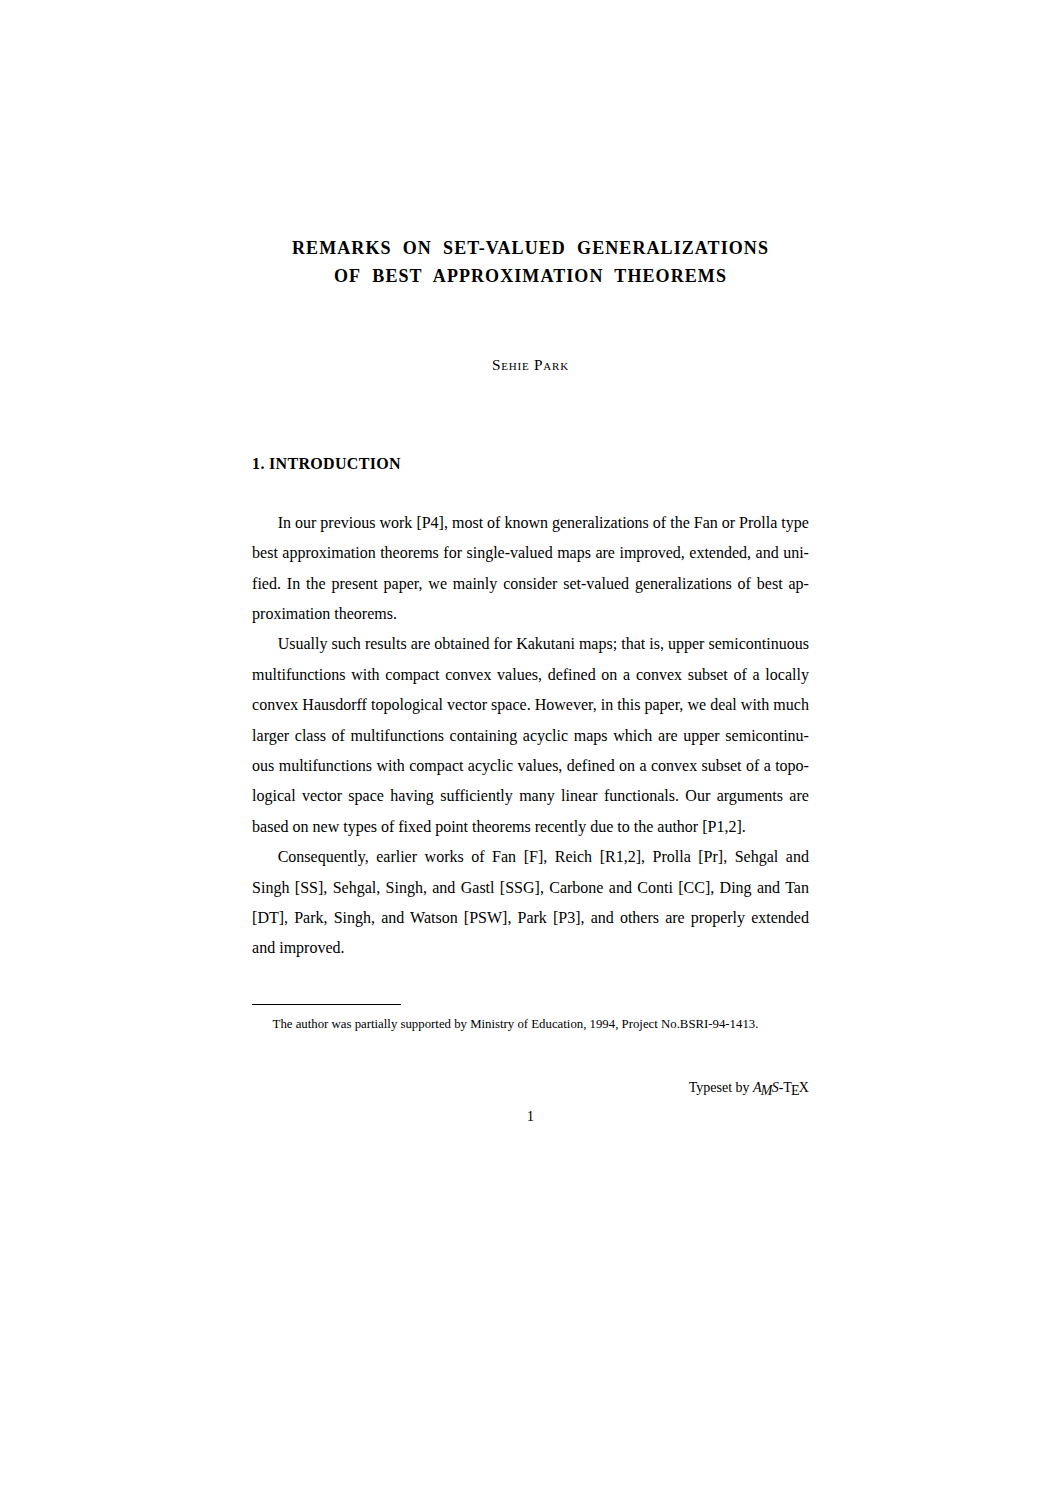Remarks on Set-Valued Generalizations
of Best Approximation Theorems
Sehie Park
1. INTRODUCTION
In our previous work [P4], most of known generalizations of the Fan or Prolla type best approximation theorems for single-valued maps are improved, extended, and unified. In the present paper, we mainly consider set-valued generalizations of best approximation theorems.
Usually such results are obtained for Kakutani maps; that is, upper semicontinuous multifunctions with compact convex values, defined on a convex subset of a locally convex Hausdorff topological vector space. However, in this paper, we deal with much larger class of multifunctions containing acyclic maps which are upper semicontinuous multifunctions with compact acyclic values, defined on a convex subset of a topological vector space having sufficiently many linear functionals. Our arguments are based on new types of fixed point theorems recently due to the author [P1,2].
Consequently, earlier works of Fan [F], Reich [R1,2], Prolla [Pr], Sehgal and Singh [SS], Sehgal, Singh, and Gastl [SSG], Carbone and Conti [CC], Ding and Tan [DT], Park, Singh, and Watson [PSW], Park [P3], and others are properly extended and improved.
The author was partially supported by Ministry of Education, 1994, Project No.BSRI-94-1413.
Typeset by AMS-TEX
1